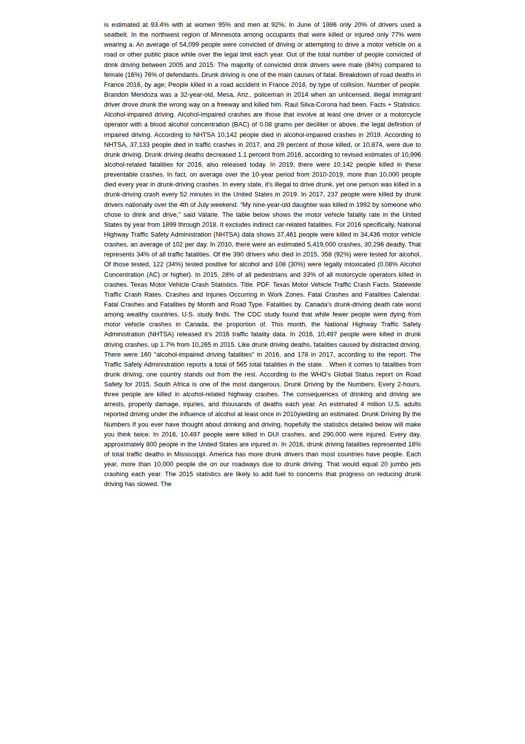is estimated at 93.4% with at women 95% and men at 92%; In June of 1986 only 20% of drivers used a seatbelt. In the northwest region of Minnesota among occupants that were killed or injured only 77% were wearing a. An average of 54,099 people were convicted of driving or attempting to drive a motor vehicle on a road or other public place while over the legal limit each year. Out of the total number of people convicted of drink driving between 2005 and 2015: The majority of convicted drink drivers were male (84%) compared to female (16%) 76% of defendants. Drunk driving is one of the main causes of fatal. Breakdown of road deaths in France 2016, by age; People killed in a road accident in France 2018, by type of collision. Number of people. Brandon Mendoza was a 32-year-old, Mesa, Ariz., policeman in 2014 when an unlicensed, illegal immigrant driver drove drunk the wrong way on a freeway and killed him. Raul Silva-Corona had been. Facts + Statistics: Alcohol-impaired driving. Alcohol-impaired crashes are those that involve at least one driver or a motorcycle operator with a blood alcohol concentration (BAC) of 0.08 grams per deciliter or above, the legal definition of impaired driving. According to NHTSA 10,142 people died in alcohol-impaired crashes in 2019. According to NHTSA, 37,133 people died in traffic crashes in 2017, and 29 percent of those killed, or 10,874, were due to drunk driving. Drunk driving deaths decreased 1.1 percent from 2016, according to revised estimates of 10,996 alcohol-related fatalities for 2016, also released today. In 2019, there were 10,142 people killed in these preventable crashes. In fact, on average over the 10-year period from 2010-2019, more than 10,000 people died every year in drunk-driving crashes. In every state, it's illegal to drive drunk, yet one person was killed in a drunk-driving crash every 52 minutes in the United States in 2019. In 2017, 237 people were killed by drunk drivers nationally over the 4th of July weekend. "My nine-year-old daughter was killed in 1992 by someone who chose to drink and drive," said Valarie. The table below shows the motor vehicle fatality rate in the United States by year from 1899 through 2018. It excludes indirect car-related fatalities. For 2016 specifically, National Highway Traffic Safety Administration (NHTSA) data shows 37,461 people were killed in 34,436 motor vehicle crashes, an average of 102 per day. In 2010, there were an estimated 5,419,000 crashes, 30,296 deadly. That represents 34% of all traffic fatalities. Of the 390 drivers who died in 2015, 358 (92%) were tested for alcohol. Of those tested, 122 (34%) tested positive for alcohol and 108 (30%) were legally intoxicated (0.08% Alcohol Concentration (AC) or higher). In 2015, 28% of all pedestrians and 33% of all motorcycle operators killed in crashes. Texas Motor Vehicle Crash Statistics. Title. PDF. Texas Motor Vehicle Traffic Crash Facts. Statewide Traffic Crash Rates. Crashes and Injuries Occurring in Work Zones. Fatal Crashes and Fatalities Calendar. Fatal Crashes and Fatalities by Month and Road Type. Fatalities by. Canada's drunk-driving death rate worst among wealthy countries, U.S. study finds. The CDC study found that while fewer people were dying from motor vehicle crashes in Canada, the proportion of. This month, the National Highway Traffic Safety Administration (NHTSA) released it's 2016 traffic fatality data. In 2016, 10,497 people were killed in drunk driving crashes, up 1.7% from 10,265 in 2015. Like drunk driving deaths, fatalities caused by distracted driving. There were 160 "alcohol-impaired driving fatalities" in 2016, and 178 in 2017, according to the report. The Traffic Safety Administration reports a total of 565 total fatalities in the state. . When it comes to fatalities from drunk driving, one country stands out from the rest. According to the WHO's Global Status report on Road Safety for 2015, South Africa is one of the most dangerous. Drunk Driving by the Numbers. Every 2-hours, three people are killed in alcohol-related highway crashes. The consequences of drinking and driving are arrests, property damage, injuries, and thousands of deaths each year. An estimated 4 million U.S. adults reported driving under the influence of alcohol at least once in 2010yielding an estimated. Drunk Driving By the Numbers If you ever have thought about drinking and driving, hopefully the statistics detailed below will make you think twice. In 2016, 10,497 people were killed in DUI crashes, and 290,000 were injured. Every day, approximately 800 people in the United States are injured in. In 2016, drunk driving fatalities represented 18% of total traffic deaths in Mississippi. America has more drunk drivers than most countries have people. Each year, more than 10,000 people die on our roadways due to drunk driving. That would equal 20 jumbo jets crashing each year. The 2015 statistics are likely to add fuel to concerns that progress on reducing drunk driving has slowed. The